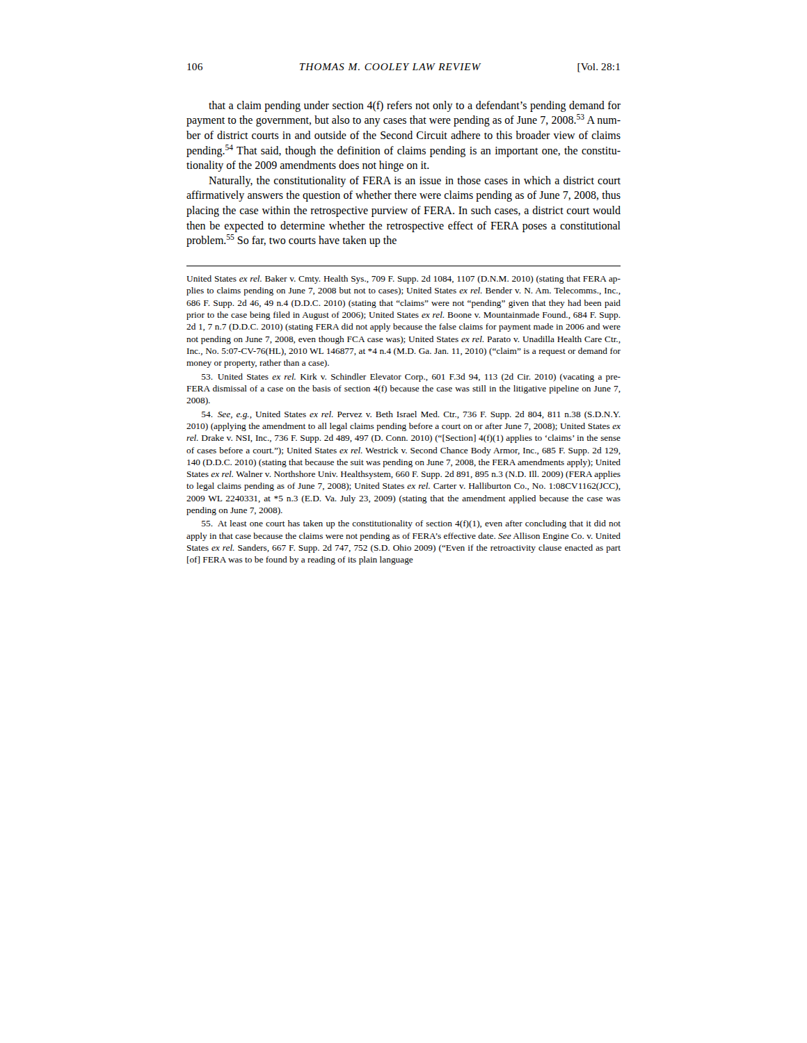106 Thomas M. Cooley Law Review [Vol. 28:1
that a claim pending under section 4(f) refers not only to a defendant’s pending demand for payment to the government, but also to any cases that were pending as of June 7, 2008.53 A number of district courts in and outside of the Second Circuit adhere to this broader view of claims pending.54 That said, though the definition of claims pending is an important one, the constitutionality of the 2009 amendments does not hinge on it.
Naturally, the constitutionality of FERA is an issue in those cases in which a district court affirmatively answers the question of whether there were claims pending as of June 7, 2008, thus placing the case within the retrospective purview of FERA. In such cases, a district court would then be expected to determine whether the retrospective effect of FERA poses a constitutional problem.55 So far, two courts have taken up the
United States ex rel. Baker v. Cmty. Health Sys., 709 F. Supp. 2d 1084, 1107 (D.N.M. 2010) (stating that FERA applies to claims pending on June 7, 2008 but not to cases); United States ex rel. Bender v. N. Am. Telecomms., Inc., 686 F. Supp. 2d 46, 49 n.4 (D.D.C. 2010) (stating that “claims” were not “pending” given that they had been paid prior to the case being filed in August of 2006); United States ex rel. Boone v. Mountainmade Found., 684 F. Supp. 2d 1, 7 n.7 (D.D.C. 2010) (stating FERA did not apply because the false claims for payment made in 2006 and were not pending on June 7, 2008, even though FCA case was); United States ex rel. Parato v. Unadilla Health Care Ctr., Inc., No. 5:07-CV-76(HL), 2010 WL 146877, at *4 n.4 (M.D. Ga. Jan. 11, 2010) (“claim” is a request or demand for money or property, rather than a case).
53. United States ex rel. Kirk v. Schindler Elevator Corp., 601 F.3d 94, 113 (2d Cir. 2010) (vacating a pre-FERA dismissal of a case on the basis of section 4(f) because the case was still in the litigative pipeline on June 7, 2008).
54. See, e.g., United States ex rel. Pervez v. Beth Israel Med. Ctr., 736 F. Supp. 2d 804, 811 n.38 (S.D.N.Y. 2010) (applying the amendment to all legal claims pending before a court on or after June 7, 2008); United States ex rel. Drake v. NSI, Inc., 736 F. Supp. 2d 489, 497 (D. Conn. 2010) (“[Section] 4(f)(1) applies to ‘claims’ in the sense of cases before a court.”); United States ex rel. Westrick v. Second Chance Body Armor, Inc., 685 F. Supp. 2d 129, 140 (D.D.C. 2010) (stating that because the suit was pending on June 7, 2008, the FERA amendments apply); United States ex rel. Walner v. Northshore Univ. Healthsystem, 660 F. Supp. 2d 891, 895 n.3 (N.D. Ill. 2009) (FERA applies to legal claims pending as of June 7, 2008); United States ex rel. Carter v. Halliburton Co., No. 1:08CV1162(JCC), 2009 WL 2240331, at *5 n.3 (E.D. Va. July 23, 2009) (stating that the amendment applied because the case was pending on June 7, 2008).
55. At least one court has taken up the constitutionality of section 4(f)(1), even after concluding that it did not apply in that case because the claims were not pending as of FERA’s effective date. See Allison Engine Co. v. United States ex rel. Sanders, 667 F. Supp. 2d 747, 752 (S.D. Ohio 2009) (“Even if the retroactivity clause enacted as part [of] FERA was to be found by a reading of its plain language